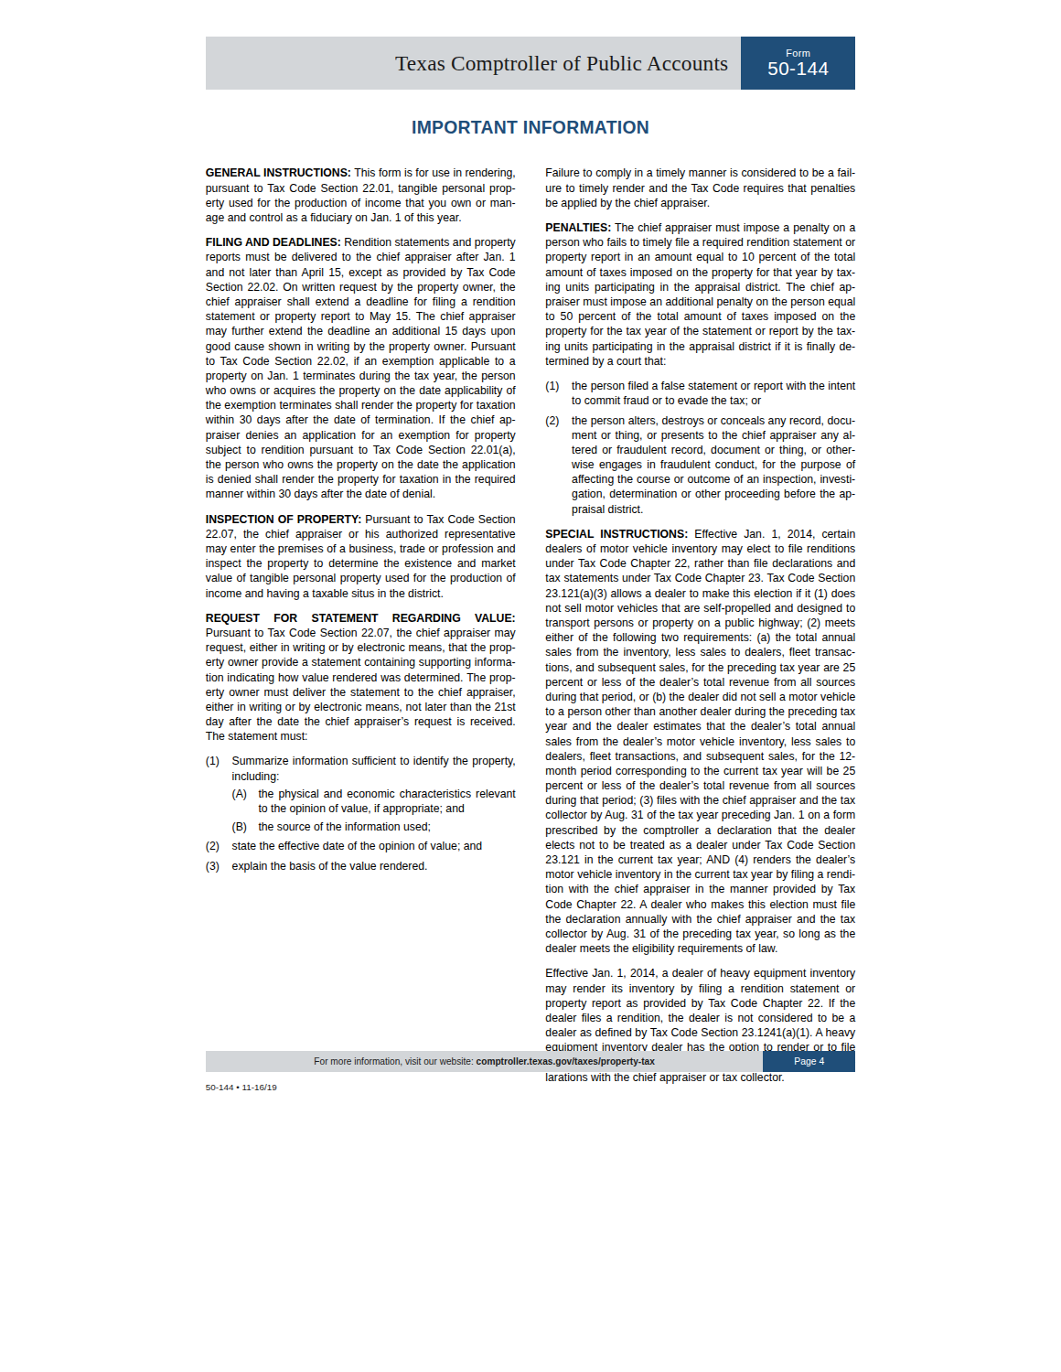Texas Comptroller of Public Accounts
Form 50-144
IMPORTANT INFORMATION
GENERAL INSTRUCTIONS: This form is for use in rendering, pursuant to Tax Code Section 22.01, tangible personal property used for the production of income that you own or manage and control as a fiduciary on Jan. 1 of this year.
FILING AND DEADLINES: Rendition statements and property reports must be delivered to the chief appraiser after Jan. 1 and not later than April 15, except as provided by Tax Code Section 22.02. On written request by the property owner, the chief appraiser shall extend a deadline for filing a rendition statement or property report to May 15. The chief appraiser may further extend the deadline an additional 15 days upon good cause shown in writing by the property owner. Pursuant to Tax Code Section 22.02, if an exemption applicable to a property on Jan. 1 terminates during the tax year, the person who owns or acquires the property on the date applicability of the exemption terminates shall render the property for taxation within 30 days after the date of termination. If the chief appraiser denies an application for an exemption for property subject to rendition pursuant to Tax Code Section 22.01(a), the person who owns the property on the date the application is denied shall render the property for taxation in the required manner within 30 days after the date of denial.
INSPECTION OF PROPERTY: Pursuant to Tax Code Section 22.07, the chief appraiser or his authorized representative may enter the premises of a business, trade or profession and inspect the property to determine the existence and market value of tangible personal property used for the production of income and having a taxable situs in the district.
REQUEST FOR STATEMENT REGARDING VALUE: Pursuant to Tax Code Section 22.07, the chief appraiser may request, either in writing or by electronic means, that the property owner provide a statement containing supporting information indicating how value rendered was determined. The property owner must deliver the statement to the chief appraiser, either in writing or by electronic means, not later than the 21st day after the date the chief appraiser’s request is received. The statement must:
(1) Summarize information sufficient to identify the property, including:
(A) the physical and economic characteristics relevant to the opinion of value, if appropriate; and
(B) the source of the information used;
(2) state the effective date of the opinion of value; and
(3) explain the basis of the value rendered.
Failure to comply in a timely manner is considered to be a failure to timely render and the Tax Code requires that penalties be applied by the chief appraiser.
PENALTIES: The chief appraiser must impose a penalty on a person who fails to timely file a required rendition statement or property report in an amount equal to 10 percent of the total amount of taxes imposed on the property for that year by taxing units participating in the appraisal district. The chief appraiser must impose an additional penalty on the person equal to 50 percent of the total amount of taxes imposed on the property for the tax year of the statement or report by the taxing units participating in the appraisal district if it is finally determined by a court that:
(1) the person filed a false statement or report with the intent to commit fraud or to evade the tax; or
(2) the person alters, destroys or conceals any record, document or thing, or presents to the chief appraiser any altered or fraudulent record, document or thing, or otherwise engages in fraudulent conduct, for the purpose of affecting the course or outcome of an inspection, investigation, determination or other proceeding before the appraisal district.
SPECIAL INSTRUCTIONS: Effective Jan. 1, 2014, certain dealers of motor vehicle inventory may elect to file renditions under Tax Code Chapter 22, rather than file declarations and tax statements under Tax Code Chapter 23. Tax Code Section 23.121(a)(3) allows a dealer to make this election if it (1) does not sell motor vehicles that are self-propelled and designed to transport persons or property on a public highway; (2) meets either of the following two requirements: (a) the total annual sales from the inventory, less sales to dealers, fleet transactions, and subsequent sales, for the preceding tax year are 25 percent or less of the dealer’s total revenue from all sources during that period, or (b) the dealer did not sell a motor vehicle to a person other than another dealer during the preceding tax year and the dealer estimates that the dealer’s total annual sales from the dealer’s motor vehicle inventory, less sales to dealers, fleet transactions, and subsequent sales, for the 12-month period corresponding to the current tax year will be 25 percent or less of the dealer’s total revenue from all sources during that period; (3) files with the chief appraiser and the tax collector by Aug. 31 of the tax year preceding Jan. 1 on a form prescribed by the comptroller a declaration that the dealer elects not to be treated as a dealer under Tax Code Section 23.121 in the current tax year; AND (4) renders the dealer’s motor vehicle inventory in the current tax year by filing a rendition with the chief appraiser in the manner provided by Tax Code Chapter 22. A dealer who makes this election must file the declaration annually with the chief appraiser and the tax collector by Aug. 31 of the preceding tax year, so long as the dealer meets the eligibility requirements of law.
Effective Jan. 1, 2014, a dealer of heavy equipment inventory may render its inventory by filing a rendition statement or property report as provided by Tax Code Chapter 22. If the dealer files a rendition, the dealer is not considered to be a dealer as defined by Tax Code Section 23.1241(a)(1). A heavy equipment inventory dealer has the option to render or to file declarations and tax statements, without filing additional declarations with the chief appraiser or tax collector.
For more information, visit our website: comptroller.texas.gov/taxes/property-tax
Page 4
50-144 • 11-16/19